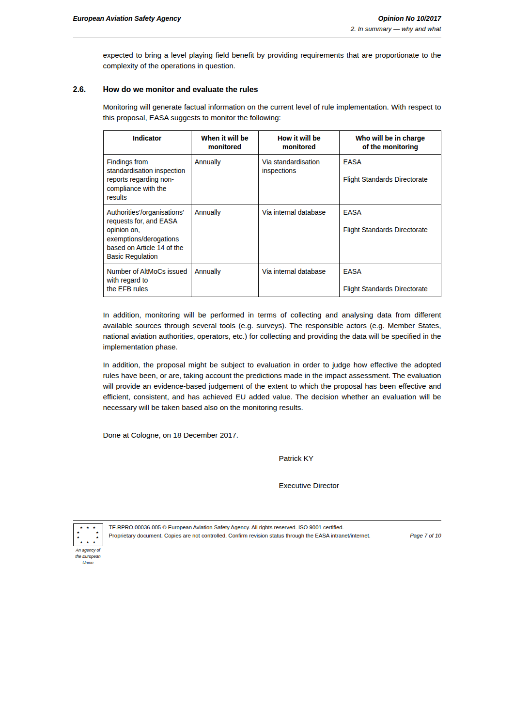European Aviation Safety Agency
Opinion No 10/2017 2. In summary — why and what
expected to bring a level playing field benefit by providing requirements that are proportionate to the complexity of the operations in question.
2.6. How do we monitor and evaluate the rules
Monitoring will generate factual information on the current level of rule implementation. With respect to this proposal, EASA suggests to monitor the following:
| Indicator | When it will be monitored | How it will be monitored | Who will be in charge of the monitoring |
| --- | --- | --- | --- |
| Findings from standardisation inspection reports regarding non-compliance with the results | Annually | Via standardisation inspections | EASA Flight Standards Directorate |
| Authorities’/organisations’ requests for, and EASA opinion on, exemptions/derogations based on Article 14 of the Basic Regulation | Annually | Via internal database | EASA Flight Standards Directorate |
| Number of AltMoCs issued with regard to the EFB rules | Annually | Via internal database | EASA Flight Standards Directorate |
In addition, monitoring will be performed in terms of collecting and analysing data from different available sources through several tools (e.g. surveys). The responsible actors (e.g. Member States, national aviation authorities, operators, etc.) for collecting and providing the data will be specified in the implementation phase.
In addition, the proposal might be subject to evaluation in order to judge how effective the adopted rules have been, or are, taking account the predictions made in the impact assessment. The evaluation will provide an evidence-based judgement of the extent to which the proposal has been effective and efficient, consistent, and has achieved EU added value. The decision whether an evaluation will be necessary will be taken based also on the monitoring results.
Done at Cologne, on 18 December 2017.
Patrick KY
Executive Director
★ ★ ★
★ ★
★ ★
★ ★ ★
An agency of the European Union
TE.RPRO.00036-005 © European Aviation Safety Agency. All rights reserved. ISO 9001 certified.
Proprietary document. Copies are not controlled. Confirm revision status through the EASA intranet/internet. Page 7 of 10